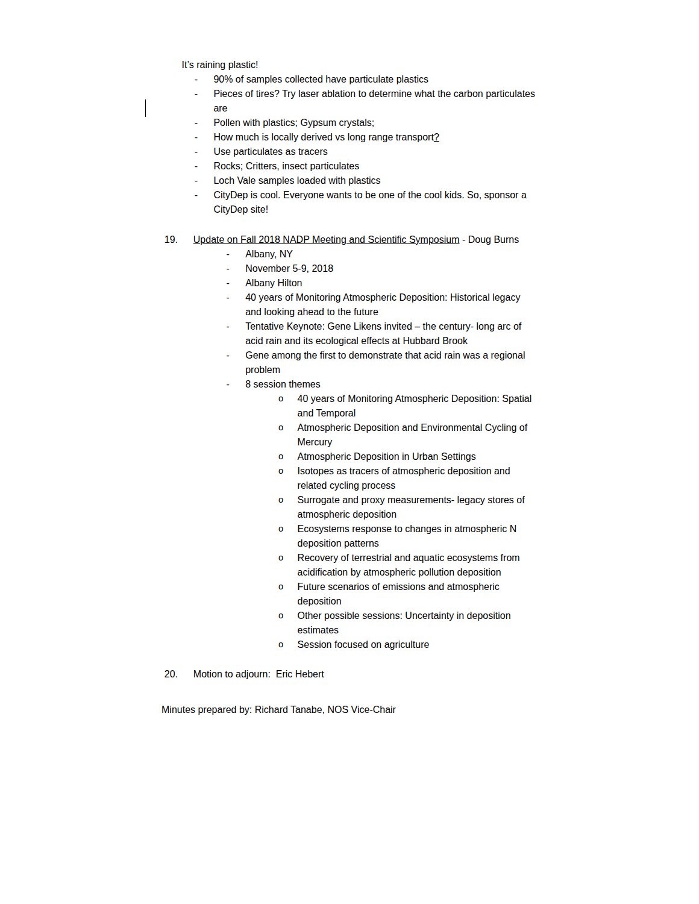It’s raining plastic!
90% of samples collected have particulate plastics
Pieces of tires? Try laser ablation to determine what the carbon particulates are
Pollen with plastics; Gypsum crystals;
How much is locally derived vs long range transport?
Use particulates as tracers
Rocks; Critters, insect particulates
Loch Vale samples loaded with plastics
CityDep is cool. Everyone wants to be one of the cool kids. So, sponsor a CityDep site!
Update on Fall 2018 NADP Meeting and Scientific Symposium - Doug Burns
Albany, NY
November 5-9, 2018
Albany Hilton
40 years of Monitoring Atmospheric Deposition: Historical legacy and looking ahead to the future
Tentative Keynote: Gene Likens invited – the century- long arc of acid rain and its ecological effects at Hubbard Brook
Gene among the first to demonstrate that acid rain was a regional problem
8 session themes
40 years of Monitoring Atmospheric Deposition: Spatial and Temporal
Atmospheric Deposition and Environmental Cycling of Mercury
Atmospheric Deposition in Urban Settings
Isotopes as tracers of atmospheric deposition and related cycling process
Surrogate and proxy measurements- legacy stores of atmospheric deposition
Ecosystems response to changes in atmospheric N deposition patterns
Recovery of terrestrial and aquatic ecosystems from acidification by atmospheric pollution deposition
Future scenarios of emissions and atmospheric deposition
Other possible sessions: Uncertainty in deposition estimates
Session focused on agriculture
Motion to adjourn: Eric Hebert
Minutes prepared by: Richard Tanabe, NOS Vice-Chair